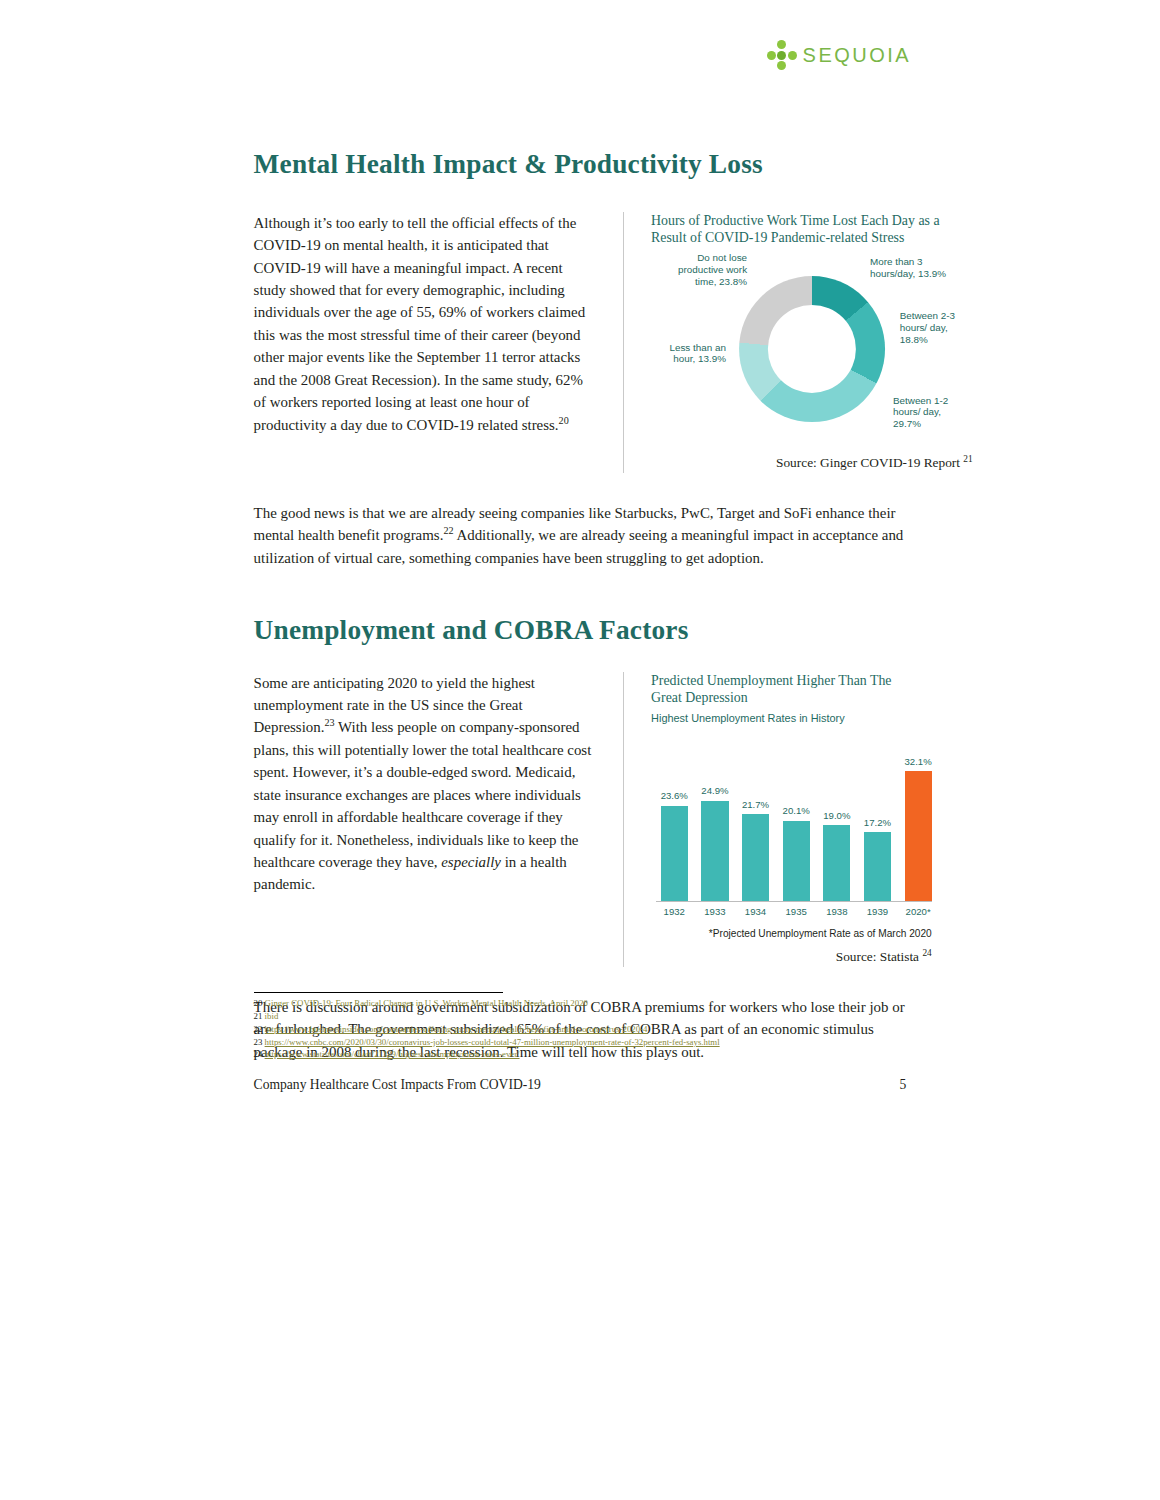SEQUOIA
Mental Health Impact & Productivity Loss
Although it’s too early to tell the official effects of the COVID-19 on mental health, it is anticipated that COVID-19 will have a meaningful impact. A recent study showed that for every demographic, including individuals over the age of 55, 69% of workers claimed this was the most stressful time of their career (beyond other major events like the September 11 terror attacks and the 2008 Great Recession). In the same study, 62% of workers reported losing at least one hour of productivity a day due to COVID-19 related stress.20
Hours of Productive Work Time Lost Each Day as a
Result of COVID-19 Pandemic-related Stress
More than 3
hours/day, 13.9%
Between 2-3
hours/ day,
18.8%
Between 1-2
hours/ day,
29.7%
Do not lose
productive work
time, 23.8%
Less than an
hour, 13.9%
Source: Ginger COVID-19 Report 21
The good news is that we are already seeing companies like Starbucks, PwC, Target and SoFi enhance their mental health benefit programs.22 Additionally, we are already seeing a meaningful impact in acceptance and utilization of virtual care, something companies have been struggling to get adoption.
Unemployment and COBRA Factors
Some are anticipating 2020 to yield the highest unemployment rate in the US since the Great Depression.23 With less people on company-sponsored plans, this will potentially lower the total healthcare cost spent. However, it’s a double-edged sword. Medicaid, state insurance exchanges are places where individuals may enroll in affordable healthcare coverage if they qualify for it. Nonetheless, individuals like to keep the healthcare coverage they have, especially in a health pandemic.
Predicted Unemployment Higher Than The
Great Depression
Highest Unemployment Rates in History
23.6%
24.9%
21.7%
20.1%
19.0%
17.2%
32.1%
1932
1933
1934
1935
1938
1939
2020*
*Projected Unemployment Rate as of March 2020
Source: Statista 24
There is discussion around government subsidization of COBRA premiums for workers who lose their job or are furloughed. The government subsidized 65% of the cost of COBRA as part of an economic stimulus package in 2008 during the last recession. Time will tell how this plays out.
20 Ginger COVID-19: Four Radical Changes in U.S. Worker Mental Health Needs, April 2020
21 ibid
22 https://www.businessinsider.com/companies-offering-more-mental-health-benefits-amid-coronavirus-2020-4
23 https://www.cnbc.com/2020/03/30/coronavirus-job-losses-could-total-47-million-unemployment-rate-of-32percent-fed-says.html
24 https://www.statista.com/chart/21329/highest-unemployment-rates-ever/
Company Healthcare Cost Impacts From COVID-19
5